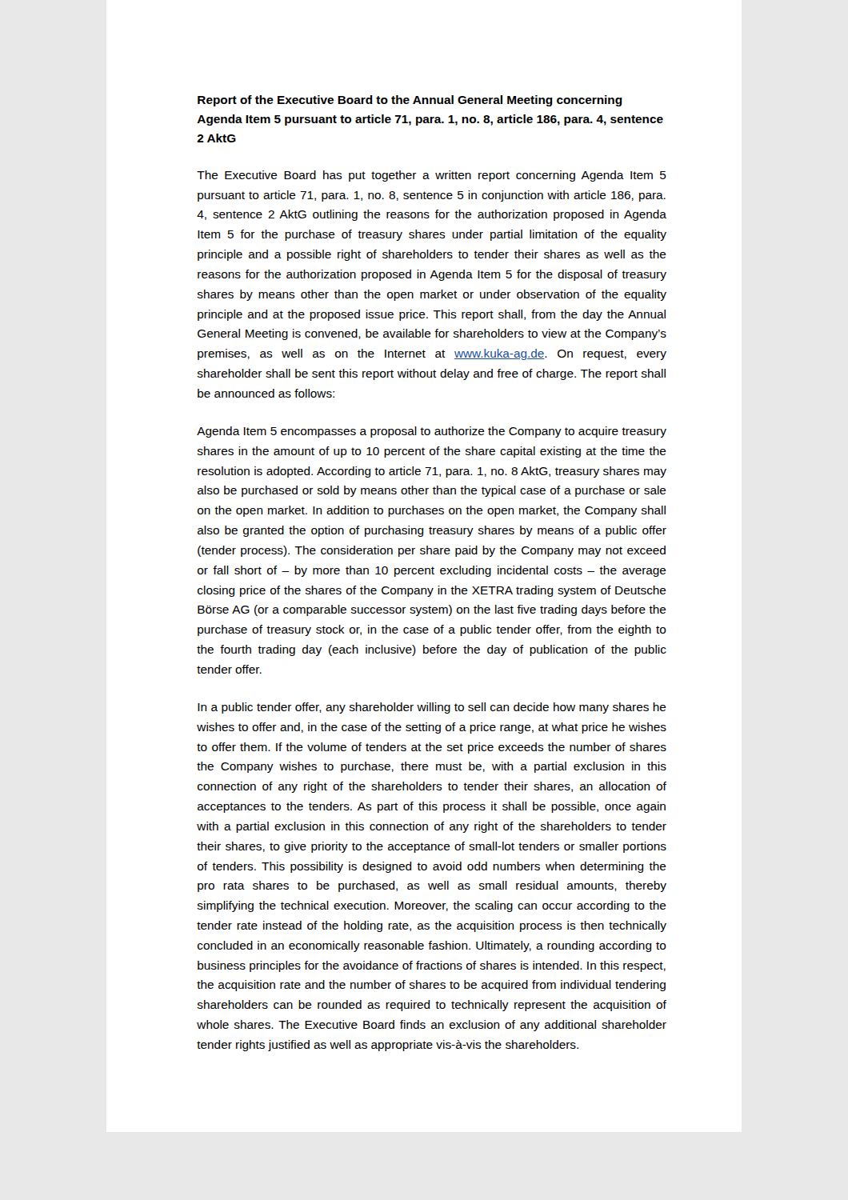Report of the Executive Board to the Annual General Meeting concerning Agenda Item 5 pursuant to article 71, para. 1, no. 8, article 186, para. 4, sentence 2 AktG
The Executive Board has put together a written report concerning Agenda Item 5 pursuant to article 71, para. 1, no. 8, sentence 5 in conjunction with article 186, para. 4, sentence 2 AktG outlining the reasons for the authorization proposed in Agenda Item 5 for the purchase of treasury shares under partial limitation of the equality principle and a possible right of shareholders to tender their shares as well as the reasons for the authorization proposed in Agenda Item 5 for the disposal of treasury shares by means other than the open market or under observation of the equality principle and at the proposed issue price. This report shall, from the day the Annual General Meeting is convened, be available for shareholders to view at the Company’s premises, as well as on the Internet at www.kuka-ag.de. On request, every shareholder shall be sent this report without delay and free of charge. The report shall be announced as follows:
Agenda Item 5 encompasses a proposal to authorize the Company to acquire treasury shares in the amount of up to 10 percent of the share capital existing at the time the resolution is adopted. According to article 71, para. 1, no. 8 AktG, treasury shares may also be purchased or sold by means other than the typical case of a purchase or sale on the open market. In addition to purchases on the open market, the Company shall also be granted the option of purchasing treasury shares by means of a public offer (tender process). The consideration per share paid by the Company may not exceed or fall short of – by more than 10 percent excluding incidental costs – the average closing price of the shares of the Company in the XETRA trading system of Deutsche Börse AG (or a comparable successor system) on the last five trading days before the purchase of treasury stock or, in the case of a public tender offer, from the eighth to the fourth trading day (each inclusive) before the day of publication of the public tender offer.
In a public tender offer, any shareholder willing to sell can decide how many shares he wishes to offer and, in the case of the setting of a price range, at what price he wishes to offer them. If the volume of tenders at the set price exceeds the number of shares the Company wishes to purchase, there must be, with a partial exclusion in this connection of any right of the shareholders to tender their shares, an allocation of acceptances to the tenders. As part of this process it shall be possible, once again with a partial exclusion in this connection of any right of the shareholders to tender their shares, to give priority to the acceptance of small-lot tenders or smaller portions of tenders. This possibility is designed to avoid odd numbers when determining the pro rata shares to be purchased, as well as small residual amounts, thereby simplifying the technical execution. Moreover, the scaling can occur according to the tender rate instead of the holding rate, as the acquisition process is then technically concluded in an economically reasonable fashion. Ultimately, a rounding according to business principles for the avoidance of fractions of shares is intended. In this respect, the acquisition rate and the number of shares to be acquired from individual tendering shareholders can be rounded as required to technically represent the acquisition of whole shares. The Executive Board finds an exclusion of any additional shareholder tender rights justified as well as appropriate vis-à-vis the shareholders.